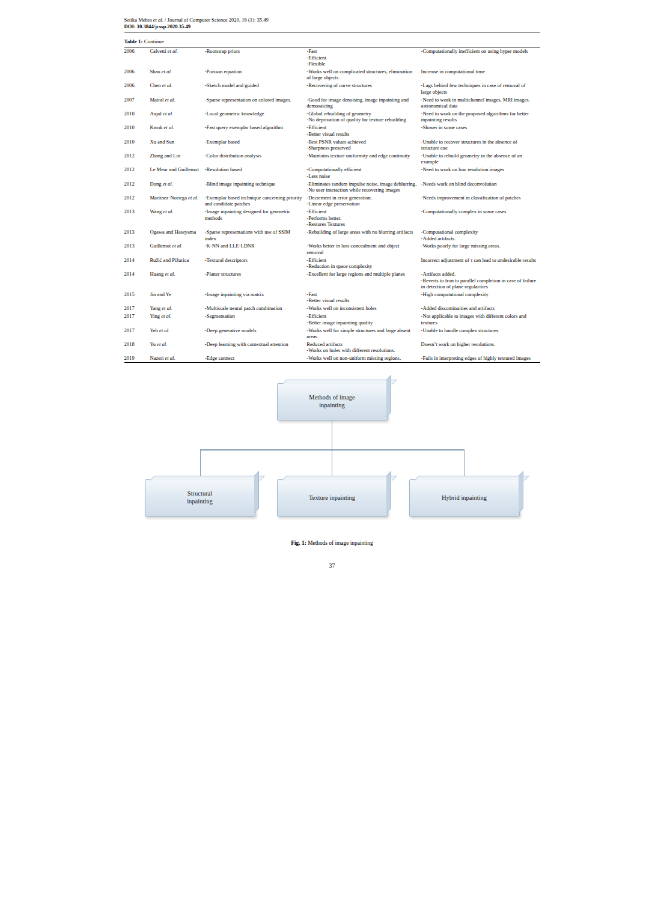Setika Mehra et al. / Journal of Computer Science 2020, 16 (1): 35.49
DOI: 10.3844/jcssp.2020.35.49
Table 1: Continue
| 2006 | Calvetti et al . | -Bootstrap priors | -Fast -Efficient -Flexible | -Computationally inefficient on using hyper models |
| 2006 | Shao et al . | -Poisson equation | -Works well on complicated structures, elimination of large objects | Increase in computational time |
| 2006 | Chen et al . | -Sketch model and guided | -Recovering of curve structures | -Lags behind few techniques in case of removal of large objects |
| 2007 | Mairal et al . | -Sparse representation on colored images. | -Good for image denoising, image inpainting and demosaicing | -Need to work in multichannel images, MRI images, astronomical data |
| 2010 | Aujol et al . | -Local geometric knowledge | -Global rebuilding of geometry -No deprivation of quality for texture rebuilding | -Need to work on the proposed algorithms for better inpainting results |
| 2010 | Kwok et al . | -Fast query exemplar based algorithm | -Efficient -Better visual results | -Slower in some cases |
| 2010 | Xu and Sun | -Exemplar based | -Best PSNR values achieved -Sharpness preserved | -Unable to recover structures in the absence of structure cue |
| 2012 | Zhang and Lin | -Color distribution analysis | -Maintains texture uniformity and edge continuity | -Unable to rebuild geometry in the absence of an example |
| 2012 | Le Meur and Guillemot | -Resolution based | -Computationally efficient -Less noise | -Need to work on low resolution images |
| 2012 | Dong et al . | -Blind image inpainting technique | -Eliminates random impulse noise, image deblurring, -No user interaction while recovering images | -Needs work on blind deconvolution |
| 2012 | Martínez-Noriega et al . | -Exemplar based technique concerning priority and candidate patches | -Decrement in error generation. -Linear edge preservation | -Needs improvement in classification of patches |
| 2013 | Wang et al . | -Image inpainting designed for geometric methods | -Efficient -Performs better. -Restores Textures | -Computationally complex in some cases |
| 2013 | Ogawa and Haseyama | -Sparse representations with use of SSIM index | -Rebuilding of large areas with no blurring artifacts | -Computational complexity -Added artifacts. |
| 2013 | Guillemot et al . | -K-NN and LLE-LDNR | -Works better in loss concealment and object removal | -Works poorly for large missing areas. |
| 2014 | Ružić and Pižurica | -Textural descriptors | -Efficient -Reduction in space complexity | Incorrect adjustment of τ can lead to undesirable results |
| 2014 | Huang et al . | -Planer structures | -Excellent for large regions and multiple planes | -Artifacts added. -Reverts to fron to parallel completion in case of failure in detection of plane regularities |
| 2015 | Jin and Ye | -Image inpainting via matrix | -Fast -Better visual results | -High computational complexity |
| 2017 | Yang et al . | -Multiscale neural patch combination | -Works well on inconsistent holes | -Added discontinuities and artifacts |
| 2017 | Ying et al . | -Segmentation | -Efficient -Better image inpainting quality | -Not applicable to images with different colors and textures |
| 2017 | Yeh et al . | -Deep generative models | -Works well for simple structures and large absent areas | -Unable to handle complex structures |
| 2018 | Yu et al . | -Deep learning with contextual attention | Reduced artifacts -Works on holes with different resolutions. | Doesn’t work on higher resolutions. |
| 2019 | Nazeri et al . | -Edge connect | -Works well on non-uniform missing regions, | -Fails in interpreting edges of highly textured images |
Methods of image
inpainting
Structural
inpainting
Texture inpainting
Hybrid inpainting
Fig. 1: Methods of image inpainting
37